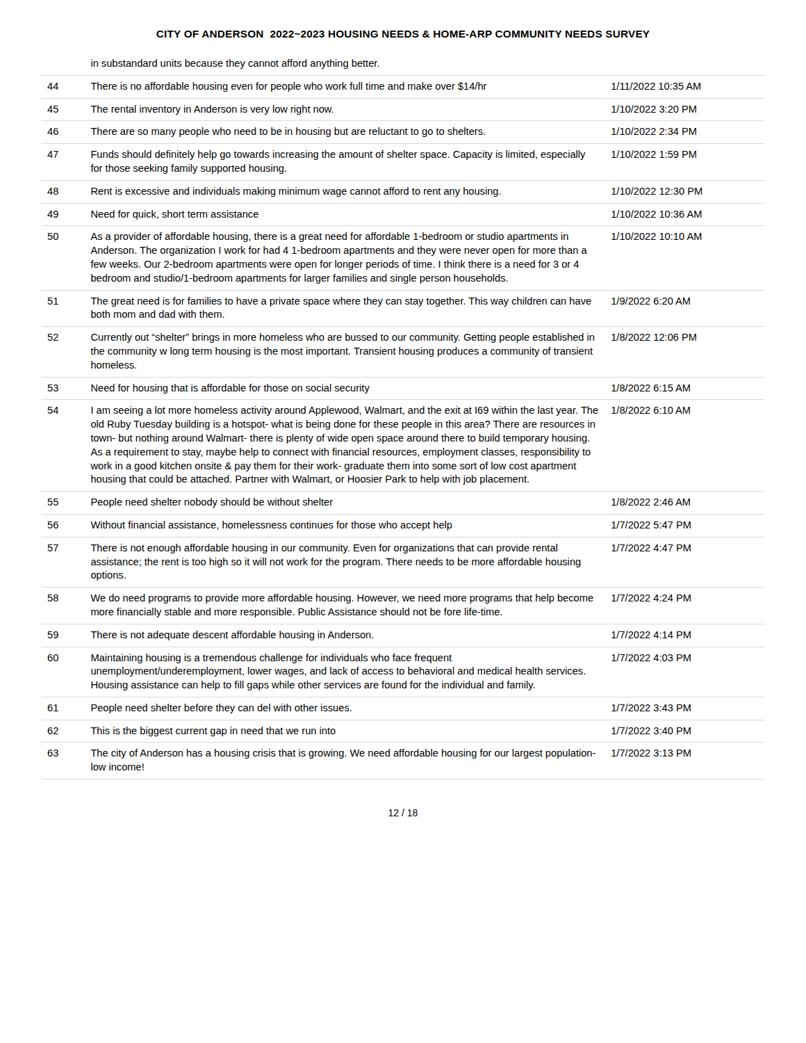CITY OF ANDERSON 2022~2023 HOUSING NEEDS & HOME-ARP COMMUNITY NEEDS SURVEY
| | in substandard units because they cannot afford anything better. | |
| 44 | There is no affordable housing even for people who work full time and make over $14/hr | 1/11/2022 10:35 AM |
| 45 | The rental inventory in Anderson is very low right now. | 1/10/2022 3:20 PM |
| 46 | There are so many people who need to be in housing but are reluctant to go to shelters. | 1/10/2022 2:34 PM |
| 47 | Funds should definitely help go towards increasing the amount of shelter space. Capacity is limited, especially for those seeking family supported housing. | 1/10/2022 1:59 PM |
| 48 | Rent is excessive and individuals making minimum wage cannot afford to rent any housing. | 1/10/2022 12:30 PM |
| 49 | Need for quick, short term assistance | 1/10/2022 10:36 AM |
| 50 | As a provider of affordable housing, there is a great need for affordable 1-bedroom or studio apartments in Anderson. The organization I work for had 4 1-bedroom apartments and they were never open for more than a few weeks. Our 2-bedroom apartments were open for longer periods of time. I think there is a need for 3 or 4 bedroom and studio/1-bedroom apartments for larger families and single person households. | 1/10/2022 10:10 AM |
| 51 | The great need is for families to have a private space where they can stay together. This way children can have both mom and dad with them. | 1/9/2022 6:20 AM |
| 52 | Currently out “shelter” brings in more homeless who are bussed to our community. Getting people established in the community w long term housing is the most important. Transient housing produces a community of transient homeless. | 1/8/2022 12:06 PM |
| 53 | Need for housing that is affordable for those on social security | 1/8/2022 6:15 AM |
| 54 | I am seeing a lot more homeless activity around Applewood, Walmart, and the exit at I69 within the last year. The old Ruby Tuesday building is a hotspot- what is being done for these people in this area? There are resources in town- but nothing around Walmart- there is plenty of wide open space around there to build temporary housing. As a requirement to stay, maybe help to connect with financial resources, employment classes, responsibility to work in a good kitchen onsite & pay them for their work- graduate them into some sort of low cost apartment housing that could be attached. Partner with Walmart, or Hoosier Park to help with job placement. | 1/8/2022 6:10 AM |
| 55 | People need shelter nobody should be without shelter | 1/8/2022 2:46 AM |
| 56 | Without financial assistance, homelessness continues for those who accept help | 1/7/2022 5:47 PM |
| 57 | There is not enough affordable housing in our community. Even for organizations that can provide rental assistance; the rent is too high so it will not work for the program. There needs to be more affordable housing options. | 1/7/2022 4:47 PM |
| 58 | We do need programs to provide more affordable housing. However, we need more programs that help become more financially stable and more responsible. Public Assistance should not be fore life-time. | 1/7/2022 4:24 PM |
| 59 | There is not adequate descent affordable housing in Anderson. | 1/7/2022 4:14 PM |
| 60 | Maintaining housing is a tremendous challenge for individuals who face frequent unemployment/underemployment, lower wages, and lack of access to behavioral and medical health services. Housing assistance can help to fill gaps while other services are found for the individual and family. | 1/7/2022 4:03 PM |
| 61 | People need shelter before they can del with other issues. | 1/7/2022 3:43 PM |
| 62 | This is the biggest current gap in need that we run into | 1/7/2022 3:40 PM |
| 63 | The city of Anderson has a housing crisis that is growing. We need affordable housing for our largest population- low income! | 1/7/2022 3:13 PM |
12 / 18